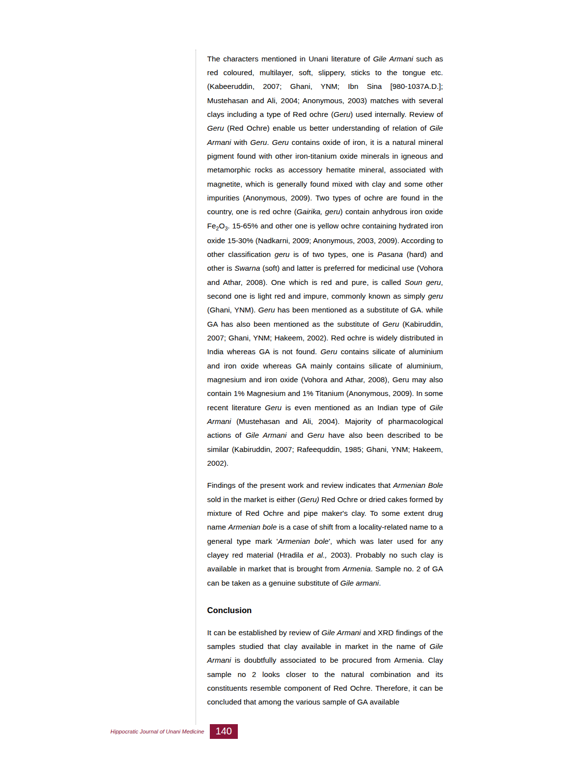The characters mentioned in Unani literature of Gile Armani such as red coloured, multilayer, soft, slippery, sticks to the tongue etc. (Kabeeruddin, 2007; Ghani, YNM; Ibn Sina [980-1037A.D.]; Mustehasan and Ali, 2004; Anonymous, 2003) matches with several clays including a type of Red ochre (Geru) used internally. Review of Geru (Red Ochre) enable us better understanding of relation of Gile Armani with Geru. Geru contains oxide of iron, it is a natural mineral pigment found with other iron-titanium oxide minerals in igneous and metamorphic rocks as accessory hematite mineral, associated with magnetite, which is generally found mixed with clay and some other impurities (Anonymous, 2009). Two types of ochre are found in the country, one is red ochre (Gairika, geru) contain anhydrous iron oxide Fe2O3. 15-65% and other one is yellow ochre containing hydrated iron oxide 15-30% (Nadkarni, 2009; Anonymous, 2003, 2009). According to other classification geru is of two types, one is Pasana (hard) and other is Swarna (soft) and latter is preferred for medicinal use (Vohora and Athar, 2008). One which is red and pure, is called Soun geru, second one is light red and impure, commonly known as simply geru (Ghani, YNM). Geru has been mentioned as a substitute of GA. while GA has also been mentioned as the substitute of Geru (Kabiruddin, 2007; Ghani, YNM; Hakeem, 2002). Red ochre is widely distributed in India whereas GA is not found. Geru contains silicate of aluminium and iron oxide whereas GA mainly contains silicate of aluminium, magnesium and iron oxide (Vohora and Athar, 2008), Geru may also contain 1% Magnesium and 1% Titanium (Anonymous, 2009). In some recent literature Geru is even mentioned as an Indian type of Gile Armani (Mustehasan and Ali, 2004). Majority of pharmacological actions of Gile Armani and Geru have also been described to be similar (Kabiruddin, 2007; Rafeequddin, 1985; Ghani, YNM; Hakeem, 2002).
Findings of the present work and review indicates that Armenian Bole sold in the market is either (Geru) Red Ochre or dried cakes formed by mixture of Red Ochre and pipe maker's clay. To some extent drug name Armenian bole is a case of shift from a locality-related name to a general type mark 'Armenian bole', which was later used for any clayey red material (Hradila et al., 2003). Probably no such clay is available in market that is brought from Armenia. Sample no. 2 of GA can be taken as a genuine substitute of Gile armani.
Conclusion
It can be established by review of Gile Armani and XRD findings of the samples studied that clay available in market in the name of Gile Armani is doubtfully associated to be procured from Armenia. Clay sample no 2 looks closer to the natural combination and its constituents resemble component of Red Ochre. Therefore, it can be concluded that among the various sample of GA available
Hippocratic Journal of Unani Medicine 140